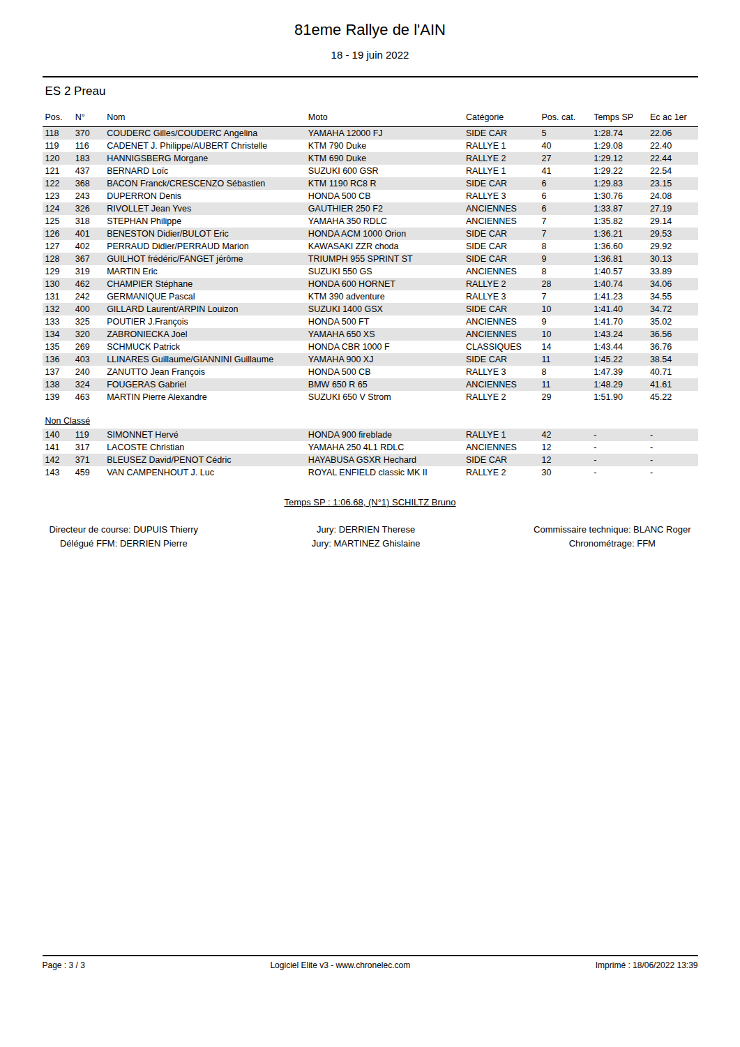81eme Rallye de l'AIN
18 - 19 juin 2022
ES 2 Preau
| Pos. | N° | Nom | Moto | Catégorie | Pos. cat. | Temps SP | Ec ac 1er |
| --- | --- | --- | --- | --- | --- | --- | --- |
| 118 | 370 | COUDERC Gilles/COUDERC Angelina | YAMAHA 12000 FJ | SIDE CAR | 5 | 1:28.74 | 22.06 |
| 119 | 116 | CADENET J. Philippe/AUBERT Christelle | KTM 790 Duke | RALLYE 1 | 40 | 1:29.08 | 22.40 |
| 120 | 183 | HANNIGSBERG Morgane | KTM 690 Duke | RALLYE 2 | 27 | 1:29.12 | 22.44 |
| 121 | 437 | BERNARD Loïc | SUZUKI 600 GSR | RALLYE 1 | 41 | 1:29.22 | 22.54 |
| 122 | 368 | BACON Franck/CRESCENZO Sébastien | KTM 1190 RC8 R | SIDE CAR | 6 | 1:29.83 | 23.15 |
| 123 | 243 | DUPERRON Denis | HONDA 500 CB | RALLYE 3 | 6 | 1:30.76 | 24.08 |
| 124 | 326 | RIVOLLET Jean Yves | GAUTHIER 250 F2 | ANCIENNES | 6 | 1:33.87 | 27.19 |
| 125 | 318 | STEPHAN Philippe | YAMAHA 350 RDLC | ANCIENNES | 7 | 1:35.82 | 29.14 |
| 126 | 401 | BENESTON Didier/BULOT Eric | HONDA ACM 1000 Orion | SIDE CAR | 7 | 1:36.21 | 29.53 |
| 127 | 402 | PERRAUD Didier/PERRAUD Marion | KAWASAKI ZZR choda | SIDE CAR | 8 | 1:36.60 | 29.92 |
| 128 | 367 | GUILHOT frédéric/FANGET jérôme | TRIUMPH 955 SPRINT ST | SIDE CAR | 9 | 1:36.81 | 30.13 |
| 129 | 319 | MARTIN Eric | SUZUKI 550 GS | ANCIENNES | 8 | 1:40.57 | 33.89 |
| 130 | 462 | CHAMPIER Stéphane | HONDA 600 HORNET | RALLYE 2 | 28 | 1:40.74 | 34.06 |
| 131 | 242 | GERMANIQUE Pascal | KTM 390 adventure | RALLYE 3 | 7 | 1:41.23 | 34.55 |
| 132 | 400 | GILLARD Laurent/ARPIN Louizon | SUZUKI 1400 GSX | SIDE CAR | 10 | 1:41.40 | 34.72 |
| 133 | 325 | POUTIER J.François | HONDA 500 FT | ANCIENNES | 9 | 1:41.70 | 35.02 |
| 134 | 320 | ZABRONIECKA Joel | YAMAHA 650 XS | ANCIENNES | 10 | 1:43.24 | 36.56 |
| 135 | 269 | SCHMUCK Patrick | HONDA CBR 1000 F | CLASSIQUES | 14 | 1:43.44 | 36.76 |
| 136 | 403 | LLINARES Guillaume/GIANNINI Guillaume | YAMAHA 900 XJ | SIDE CAR | 11 | 1:45.22 | 38.54 |
| 137 | 240 | ZANUTTO Jean François | HONDA 500 CB | RALLYE 3 | 8 | 1:47.39 | 40.71 |
| 138 | 324 | FOUGERAS Gabriel | BMW 650 R 65 | ANCIENNES | 11 | 1:48.29 | 41.61 |
| 139 | 463 | MARTIN Pierre Alexandre | SUZUKI 650 V Strom | RALLYE 2 | 29 | 1:51.90 | 45.22 |
| Non Classé |
| 140 | 119 | SIMONNET Hervé | HONDA 900 fireblade | RALLYE 1 | 42 | - | - |
| 141 | 317 | LACOSTE Christian | YAMAHA 250 4L1 RDLC | ANCIENNES | 12 | - | - |
| 142 | 371 | BLEUSEZ David/PENOT Cédric | HAYABUSA GSXR Hechard | SIDE CAR | 12 | - | - |
| 143 | 459 | VAN CAMPENHOUT J. Luc | ROYAL ENFIELD classic MK II | RALLYE 2 | 30 | - | - |
Temps SP : 1:06.68, (N°1) SCHILTZ Bruno
Directeur de course: DUPUIS Thierry
Délégué FFM: DERRIEN Pierre
Jury: DERRIEN Therese
Jury: MARTINEZ Ghislaine
Commissaire technique: BLANC Roger
Chronométrage: FFM
Page : 3 / 3 Logiciel Elite v3 - www.chronelec.com Imprimé : 18/06/2022 13:39